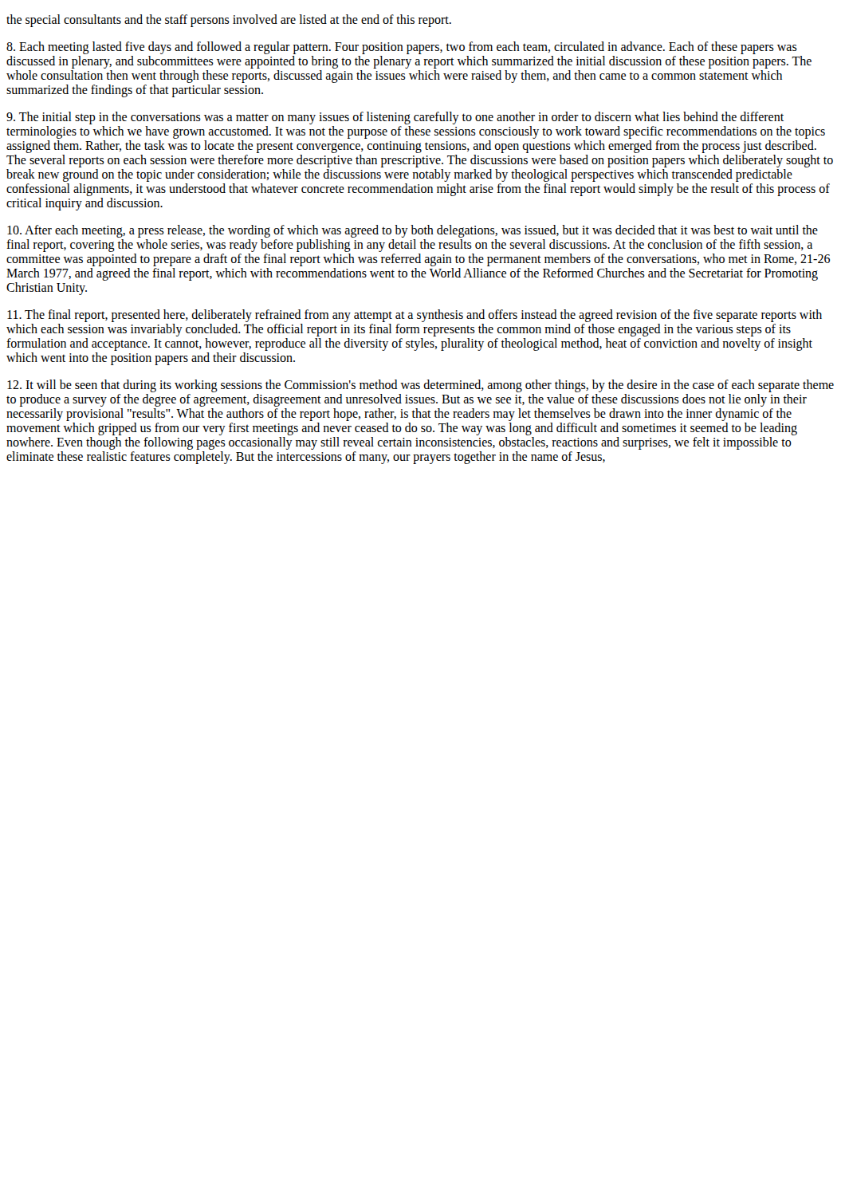the special consultants and the staff persons involved are listed at the end of this report.
8. Each meeting lasted five days and followed a regular pattern. Four position papers, two from each team, circulated in advance. Each of these papers was discussed in plenary, and subcommittees were appointed to bring to the plenary a report which summarized the initial discussion of these position papers. The whole consultation then went through these reports, discussed again the issues which were raised by them, and then came to a common statement which summarized the findings of that particular session.
9. The initial step in the conversations was a matter on many issues of listening carefully to one another in order to discern what lies behind the different terminologies to which we have grown accustomed. It was not the purpose of these sessions consciously to work toward specific recommendations on the topics assigned them. Rather, the task was to locate the present convergence, continuing tensions, and open questions which emerged from the process just described. The several reports on each session were therefore more descriptive than prescriptive. The discussions were based on position papers which deliberately sought to break new ground on the topic under consideration; while the discussions were notably marked by theological perspectives which transcended predictable confessional alignments, it was understood that whatever concrete recommendation might arise from the final report would simply be the result of this process of critical inquiry and discussion.
10. After each meeting, a press release, the wording of which was agreed to by both delegations, was issued, but it was decided that it was best to wait until the final report, covering the whole series, was ready before publishing in any detail the results on the several discussions. At the conclusion of the fifth session, a committee was appointed to prepare a draft of the final report which was referred again to the permanent members of the conversations, who met in Rome, 21-26 March 1977, and agreed the final report, which with recommendations went to the World Alliance of the Reformed Churches and the Secretariat for Promoting Christian Unity.
11. The final report, presented here, deliberately refrained from any attempt at a synthesis and offers instead the agreed revision of the five separate reports with which each session was invariably concluded. The official report in its final form represents the common mind of those engaged in the various steps of its formulation and acceptance. It cannot, however, reproduce all the diversity of styles, plurality of theological method, heat of conviction and novelty of insight which went into the position papers and their discussion.
12. It will be seen that during its working sessions the Commission's method was determined, among other things, by the desire in the case of each separate theme to produce a survey of the degree of agreement, disagreement and unresolved issues. But as we see it, the value of these discussions does not lie only in their necessarily provisional "results". What the authors of the report hope, rather, is that the readers may let themselves be drawn into the inner dynamic of the movement which gripped us from our very first meetings and never ceased to do so. The way was long and difficult and sometimes it seemed to be leading nowhere. Even though the following pages occasionally may still reveal certain inconsistencies, obstacles, reactions and surprises, we felt it impossible to eliminate these realistic features completely. But the intercessions of many, our prayers together in the name of Jesus,